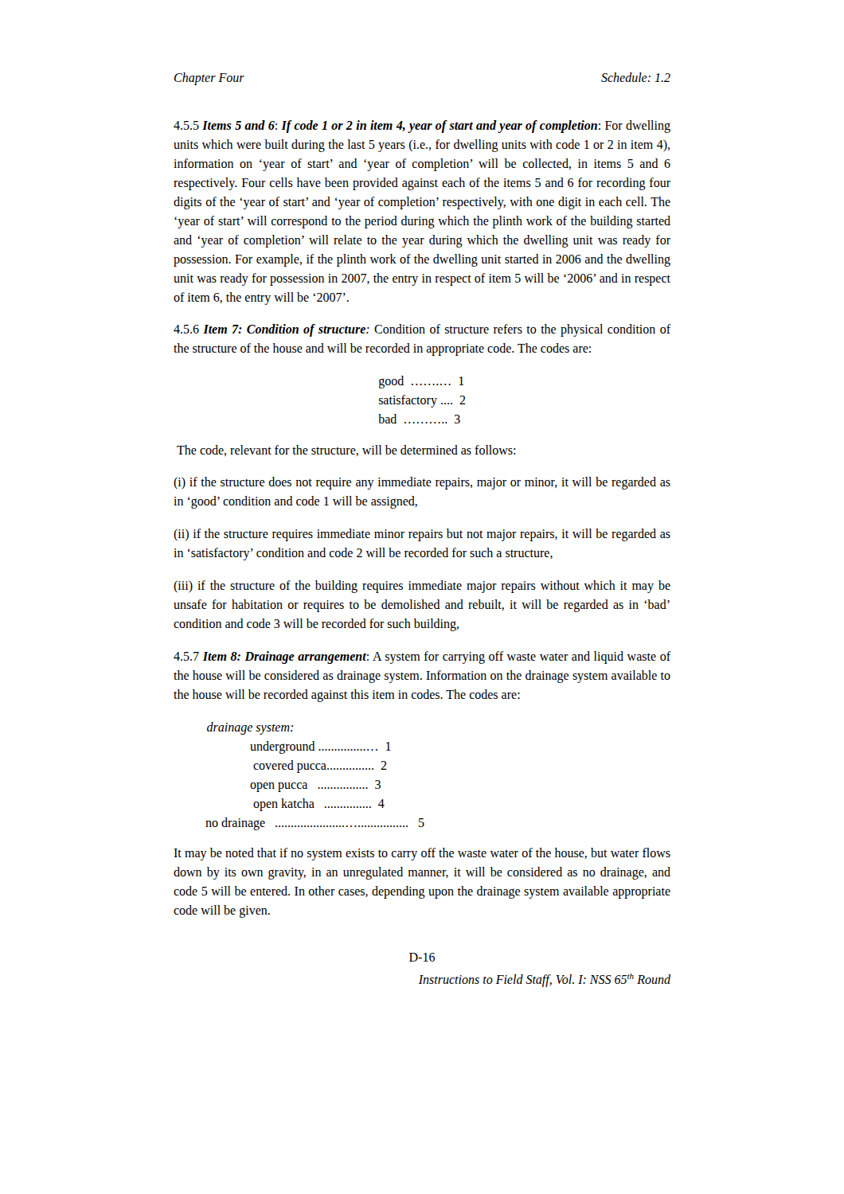Chapter Four Schedule: 1.2
4.5.5 Items 5 and 6: If code 1 or 2 in item 4, year of start and year of completion: For dwelling units which were built during the last 5 years (i.e., for dwelling units with code 1 or 2 in item 4), information on ‘year of start’ and ‘year of completion’ will be collected, in items 5 and 6 respectively. Four cells have been provided against each of the items 5 and 6 for recording four digits of the ‘year of start’ and ‘year of completion’ respectively, with one digit in each cell. The ‘year of start’ will correspond to the period during which the plinth work of the building started and ‘year of completion’ will relate to the year during which the dwelling unit was ready for possession. For example, if the plinth work of the dwelling unit started in 2006 and the dwelling unit was ready for possession in 2007, the entry in respect of item 5 will be ‘2006’ and in respect of item 6, the entry will be ‘2007’.
4.5.6 Item 7: Condition of structure: Condition of structure refers to the physical condition of the structure of the house and will be recorded in appropriate code. The codes are:
good …….… 1
satisfactory .... 2
bad ……….. 3
The code, relevant for the structure, will be determined as follows:
(i) if the structure does not require any immediate repairs, major or minor, it will be regarded as in ‘good’ condition and code 1 will be assigned,
(ii) if the structure requires immediate minor repairs but not major repairs, it will be regarded as in ‘satisfactory’ condition and code 2 will be recorded for such a structure,
(iii) if the structure of the building requires immediate major repairs without which it may be unsafe for habitation or requires to be demolished and rebuilt, it will be regarded as in ‘bad’ condition and code 3 will be recorded for such building,
4.5.7 Item 8: Drainage arrangement: A system for carrying off waste water and liquid waste of the house will be considered as drainage system. Information on the drainage system available to the house will be recorded against this item in codes. The codes are:
drainage system:
underground ...............… 1
covered pucca............... 2
open pucca ................ 3
open katcha ............... 4
no drainage ......................…................ 5
It may be noted that if no system exists to carry off the waste water of the house, but water flows down by its own gravity, in an unregulated manner, it will be considered as no drainage, and code 5 will be entered. In other cases, depending upon the drainage system available appropriate code will be given.
D-16
Instructions to Field Staff, Vol. I: NSS 65th Round